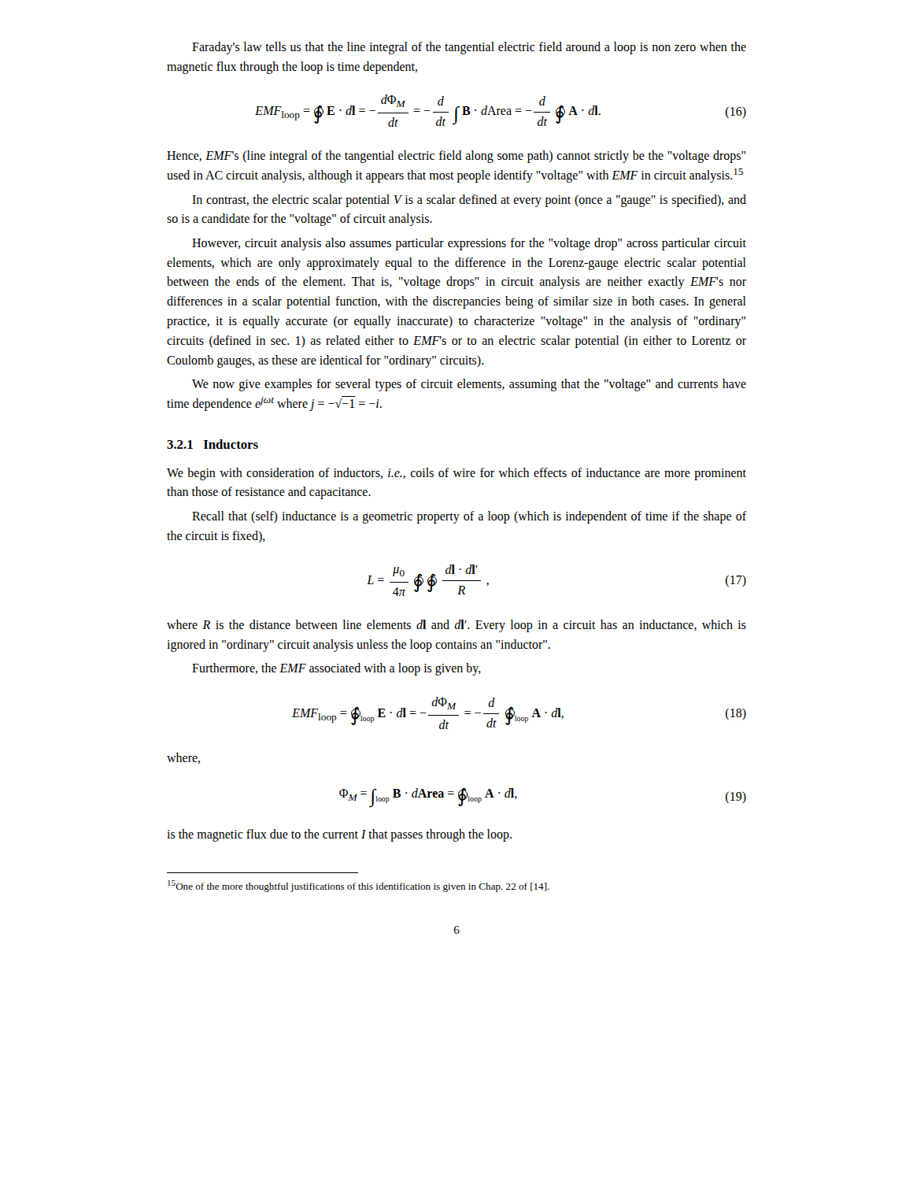Faraday's law tells us that the line integral of the tangential electric field around a loop is non zero when the magnetic flux through the loop is time dependent,
EMFloop = ∮ E · dl = −d ΦM dt = −ddt ∫ B · d Area = −ddt ∮ A · dl.
(16)
Hence, EMF's (line integral of the tangential electric field along some path) cannot strictly be the "voltage drops" used in AC circuit analysis, although it appears that most people identify "voltage" with EMF in circuit analysis.15
In contrast, the electric scalar potential V is a scalar defined at every point (once a "gauge" is specified), and so is a candidate for the "voltage" of circuit analysis.
However, circuit analysis also assumes particular expressions for the "voltage drop" across particular circuit elements, which are only approximately equal to the difference in the Lorenz-gauge electric scalar potential between the ends of the element. That is, "voltage drops" in circuit analysis are neither exactly EMF's nor differences in a scalar potential function, with the discrepancies being of similar size in both cases. In general practice, it is equally accurate (or equally inaccurate) to characterize "voltage" in the analysis of "ordinary" circuits (defined in sec. 1) as related either to EMF's or to an electric scalar potential (in either to Lorentz or Coulomb gauges, as these are identical for "ordinary" circuits).
We now give examples for several types of circuit elements, assuming that the "voltage" and currents have time dependence ejωt where j = −√−1 = −i.
3.2.1 Inductors
We begin with consideration of inductors, i.e., coils of wire for which effects of inductance are more prominent than those of resistance and capacitance.
Recall that (self) inductance is a geometric property of a loop (which is independent of time if the shape of the circuit is fixed),
L = μ04π ∮ ∮ dl · dl′R ,
(17)
where R is the distance between line elements dl and dl′. Every loop in a circuit has an inductance, which is ignored in "ordinary" circuit analysis unless the loop contains an "inductor".
Furthermore, the EMF associated with a loop is given by,
EMFloop = ∮loop E · dl = −d ΦM dt = −ddt ∮loop A · dl,
(18)
where,
ΦM = ∫loop B · dArea = ∮loop A · dl,
(19)
is the magnetic flux due to the current I that passes through the loop.
15One of the more thoughtful justifications of this identification is given in Chap. 22 of [14].
6